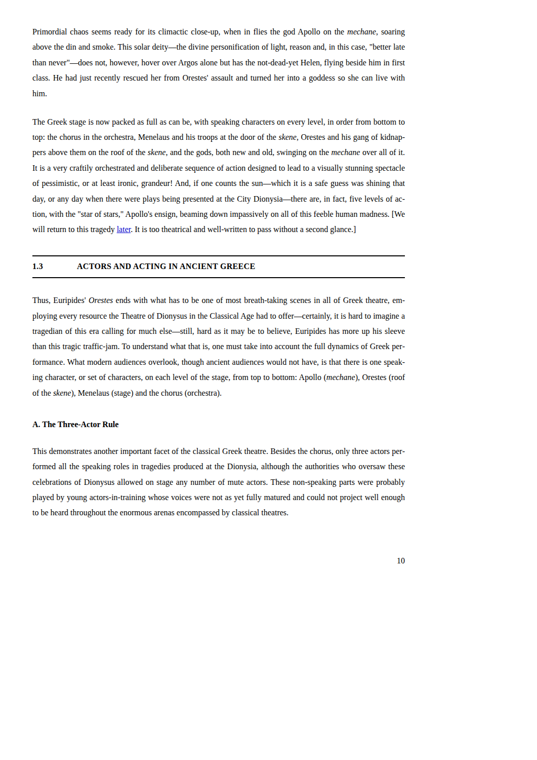Primordial chaos seems ready for its climactic close-up, when in flies the god Apollo on the mechane, soaring above the din and smoke. This solar deity—the divine personification of light, reason and, in this case, "better late than never"—does not, however, hover over Argos alone but has the not-dead-yet Helen, flying beside him in first class. He had just recently rescued her from Orestes' assault and turned her into a goddess so she can live with him.
The Greek stage is now packed as full as can be, with speaking characters on every level, in order from bottom to top: the chorus in the orchestra, Menelaus and his troops at the door of the skene, Orestes and his gang of kidnappers above them on the roof of the skene, and the gods, both new and old, swinging on the mechane over all of it. It is a very craftily orchestrated and deliberate sequence of action designed to lead to a visually stunning spectacle of pessimistic, or at least ironic, grandeur! And, if one counts the sun—which it is a safe guess was shining that day, or any day when there were plays being presented at the City Dionysia—there are, in fact, five levels of action, with the "star of stars," Apollo's ensign, beaming down impassively on all of this feeble human madness. [We will return to this tragedy later. It is too theatrical and well-written to pass without a second glance.]
1.3 Actors and Acting in Ancient Greece
Thus, Euripides' Orestes ends with what has to be one of most breath-taking scenes in all of Greek theatre, employing every resource the Theatre of Dionysus in the Classical Age had to offer—certainly, it is hard to imagine a tragedian of this era calling for much else—still, hard as it may be to believe, Euripides has more up his sleeve than this tragic traffic-jam. To understand what that is, one must take into account the full dynamics of Greek performance. What modern audiences overlook, though ancient audiences would not have, is that there is one speaking character, or set of characters, on each level of the stage, from top to bottom: Apollo (mechane), Orestes (roof of the skene), Menelaus (stage) and the chorus (orchestra).
A. The Three-Actor Rule
This demonstrates another important facet of the classical Greek theatre. Besides the chorus, only three actors performed all the speaking roles in tragedies produced at the Dionysia, although the authorities who oversaw these celebrations of Dionysus allowed on stage any number of mute actors. These non-speaking parts were probably played by young actors-in-training whose voices were not as yet fully matured and could not project well enough to be heard throughout the enormous arenas encompassed by classical theatres.
10